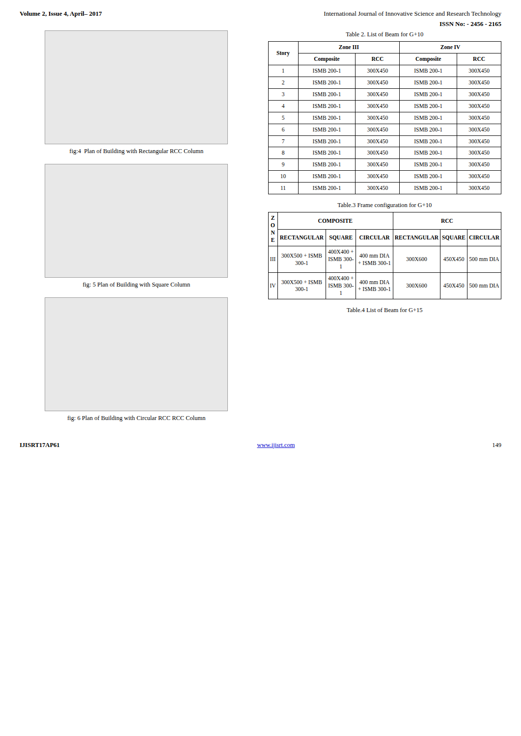Volume 2, Issue 4, April– 2017
International Journal of Innovative Science and Research Technology ISSN No: - 2456 - 2165
fig:4 Plan of Building with Rectangular RCC Column
fig: 5 Plan of Building with Square Column
fig: 6 Plan of Building with Circular RCC RCC Column
Table 2. List of Beam for G+10
| Story | Zone III | Zone IV |
| --- | --- | --- |
| Composite | RCC | Composite | RCC |
| 1 | ISMB 200-1 | 300X450 | ISMB 200-1 | 300X450 |
| 2 | ISMB 200-1 | 300X450 | ISMB 200-1 | 300X450 |
| 3 | ISMB 200-1 | 300X450 | ISMB 200-1 | 300X450 |
| 4 | ISMB 200-1 | 300X450 | ISMB 200-1 | 300X450 |
| 5 | ISMB 200-1 | 300X450 | ISMB 200-1 | 300X450 |
| 6 | ISMB 200-1 | 300X450 | ISMB 200-1 | 300X450 |
| 7 | ISMB 200-1 | 300X450 | ISMB 200-1 | 300X450 |
| 8 | ISMB 200-1 | 300X450 | ISMB 200-1 | 300X450 |
| 9 | ISMB 200-1 | 300X450 | ISMB 200-1 | 300X450 |
| 10 | ISMB 200-1 | 300X450 | ISMB 200-1 | 300X450 |
| 11 | ISMB 200-1 | 300X450 | ISMB 200-1 | 300X450 |
Table.3 Frame configuration for G+10
| Z O N E | COMPOSITE | RCC |
| --- | --- | --- |
| RECTANGULAR | SQUARE | CIRCULAR | RECTANGULAR | SQUARE | CIRCULAR |
| III | 300X500 + ISMB 300-1 | 400X400 + ISMB 300-1 | 400 mm DIA + ISMB 300-1 | 300X600 | 450X450 | 500 mm DIA |
| IV | 300X500 + ISMB 300-1 | 400X400 + ISMB 300-1 | 400 mm DIA + ISMB 300-1 | 300X600 | 450X450 | 500 mm DIA |
Table.4 List of Beam for G+15
IJISRT17AP61
www.ijisrt.com
149